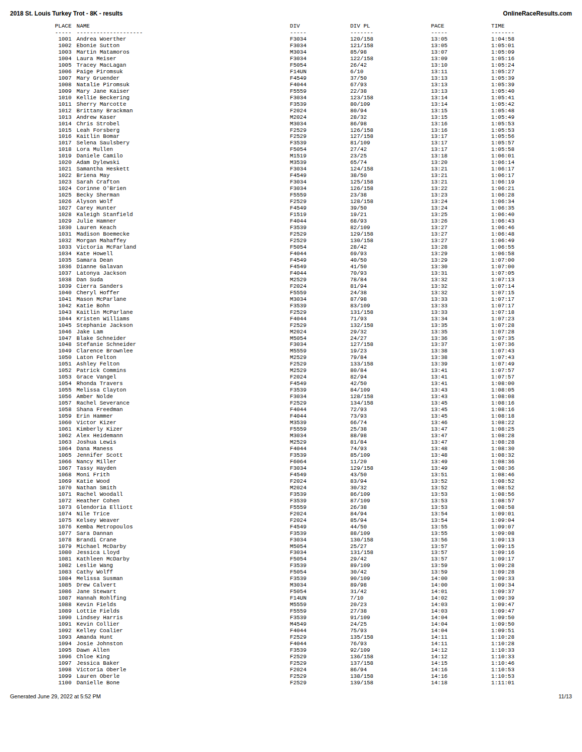2018 St. Louis Turkey Trot - 8K - results OnlineRaceResults.com
| PLACE | NAME | DIV | DIV PL | PACE | TIME |
| --- | --- | --- | --- | --- | --- |
| ----- | -------------------- | ----- | ------- | ----- | ------- |
| 1001 | Andrea Woerther | F3034 | 120/158 | 13:05 | 1:04:58 |
| 1002 | Ebonie Sutton | F3034 | 121/158 | 13:05 | 1:05:01 |
| 1003 | Martin Matamoros | M3034 | 85/98 | 13:07 | 1:05:09 |
| 1004 | Laura Meiser | F3034 | 122/158 | 13:09 | 1:05:16 |
| 1005 | Tracey MacLagan | F5054 | 26/42 | 13:10 | 1:05:24 |
| 1006 | Paige Piromsuk | F14UN | 6/10 | 13:11 | 1:05:27 |
| 1007 | Mary Gruender | F4549 | 37/50 | 13:13 | 1:05:39 |
| 1008 | Natalie Piromsuk | F4044 | 67/93 | 13:13 | 1:05:39 |
| 1009 | Mary Jane Kaiser | F5559 | 22/38 | 13:13 | 1:05:40 |
| 1010 | Kellie Beckering | F3034 | 123/158 | 13:14 | 1:05:41 |
| 1011 | Sherry Marcotte | F3539 | 80/109 | 13:14 | 1:05:42 |
| 1012 | Brittany Brackman | F2024 | 80/94 | 13:15 | 1:05:48 |
| 1013 | Andrew Kaser | M2024 | 28/32 | 13:15 | 1:05:49 |
| 1014 | Chris Strobel | M3034 | 86/98 | 13:16 | 1:05:53 |
| 1015 | Leah Forsberg | F2529 | 126/158 | 13:16 | 1:05:53 |
| 1016 | Kaitlin Bomar | F2529 | 127/158 | 13:17 | 1:05:56 |
| 1017 | Selena Saulsbery | F3539 | 81/109 | 13:17 | 1:05:57 |
| 1018 | Lora Mullen | F5054 | 27/42 | 13:17 | 1:05:58 |
| 1019 | Daniele Camilo | M1519 | 23/25 | 13:18 | 1:06:01 |
| 1020 | Adam Dylewski | M3539 | 65/74 | 13:20 | 1:06:14 |
| 1021 | Samantha Heskett | F3034 | 124/158 | 13:21 | 1:06:17 |
| 1022 | Briena May | F4549 | 38/50 | 13:21 | 1:06:17 |
| 1023 | Sarah Crafton | F3034 | 125/158 | 13:21 | 1:06:19 |
| 1024 | Corinne O'Brien | F3034 | 126/158 | 13:22 | 1:06:21 |
| 1025 | Becky Sherman | F5559 | 23/38 | 13:23 | 1:06:28 |
| 1026 | Alyson Wolf | F2529 | 128/158 | 13:24 | 1:06:34 |
| 1027 | Carey Hunter | F4549 | 39/50 | 13:24 | 1:06:35 |
| 1028 | Kaleigh Stanfield | F1519 | 19/21 | 13:25 | 1:06:40 |
| 1029 | Julie Hamner | F4044 | 68/93 | 13:26 | 1:06:43 |
| 1030 | Lauren Keach | F3539 | 82/109 | 13:27 | 1:06:46 |
| 1031 | Madison Boemecke | F2529 | 129/158 | 13:27 | 1:06:48 |
| 1032 | Morgan Mahaffey | F2529 | 130/158 | 13:27 | 1:06:49 |
| 1033 | Victoria McFarland | F5054 | 28/42 | 13:28 | 1:06:55 |
| 1034 | Kate Howell | F4044 | 69/93 | 13:29 | 1:06:58 |
| 1035 | Samara Dean | F4549 | 40/50 | 13:29 | 1:07:00 |
| 1036 | Dianne Galavan | F4549 | 41/50 | 13:30 | 1:07:00 |
| 1037 | Latonya Jackson | F4044 | 70/93 | 13:31 | 1:07:05 |
| 1038 | Dan Suda | M2529 | 78/84 | 13:32 | 1:07:13 |
| 1039 | Cierra Sanders | F2024 | 81/94 | 13:32 | 1:07:14 |
| 1040 | Cheryl Hoffer | F5559 | 24/38 | 13:32 | 1:07:15 |
| 1041 | Mason McParlane | M3034 | 87/98 | 13:33 | 1:07:17 |
| 1042 | Katie Bohn | F3539 | 83/109 | 13:33 | 1:07:17 |
| 1043 | Kaitlin McParlane | F2529 | 131/158 | 13:33 | 1:07:18 |
| 1044 | Kristen Williams | F4044 | 71/93 | 13:34 | 1:07:23 |
| 1045 | Stephanie Jackson | F2529 | 132/158 | 13:35 | 1:07:28 |
| 1046 | Jake Lam | M2024 | 29/32 | 13:35 | 1:07:28 |
| 1047 | Blake Schneider | M5054 | 24/27 | 13:36 | 1:07:35 |
| 1048 | Stefanie Schneider | F3034 | 127/158 | 13:37 | 1:07:36 |
| 1049 | Clarence Brownlee | M5559 | 19/23 | 13:38 | 1:07:43 |
| 1050 | Laton Felton | M2529 | 79/84 | 13:38 | 1:07:43 |
| 1051 | Ashley Felton | F2529 | 133/158 | 13:39 | 1:07:49 |
| 1052 | Patrick Commins | M2529 | 80/84 | 13:41 | 1:07:57 |
| 1053 | Grace Vangel | F2024 | 82/94 | 13:41 | 1:07:57 |
| 1054 | Rhonda Travers | F4549 | 42/50 | 13:41 | 1:08:00 |
| 1055 | Melissa Clayton | F3539 | 84/109 | 13:43 | 1:08:05 |
| 1056 | Amber Nolde | F3034 | 128/158 | 13:43 | 1:08:08 |
| 1057 | Rachel Severance | F2529 | 134/158 | 13:45 | 1:08:16 |
| 1058 | Shana Freedman | F4044 | 72/93 | 13:45 | 1:08:16 |
| 1059 | Erin Hammer | F4044 | 73/93 | 13:45 | 1:08:18 |
| 1060 | Victor Kizer | M3539 | 66/74 | 13:46 | 1:08:22 |
| 1061 | Kimberly Kizer | F5559 | 25/38 | 13:47 | 1:08:25 |
| 1062 | Alex Heidemann | M3034 | 88/98 | 13:47 | 1:08:28 |
| 1063 | Joshua Lewis | M2529 | 81/84 | 13:47 | 1:08:28 |
| 1064 | Dana Maness | F4044 | 74/93 | 13:48 | 1:08:30 |
| 1065 | Jennifer Scott | F3539 | 85/109 | 13:48 | 1:08:32 |
| 1066 | Nancy Miller | F6064 | 11/20 | 13:49 | 1:08:36 |
| 1067 | Tassy Hayden | F3034 | 129/158 | 13:49 | 1:08:36 |
| 1068 | Moni Frith | F4549 | 43/50 | 13:51 | 1:08:46 |
| 1069 | Katie Wood | F2024 | 83/94 | 13:52 | 1:08:52 |
| 1070 | Nathan Smith | M2024 | 30/32 | 13:52 | 1:08:52 |
| 1071 | Rachel Woodall | F3539 | 86/109 | 13:53 | 1:08:56 |
| 1072 | Heather Cohen | F3539 | 87/109 | 13:53 | 1:08:57 |
| 1073 | Glendoria Elliott | F5559 | 26/38 | 13:53 | 1:08:58 |
| 1074 | Nile Trice | F2024 | 84/94 | 13:54 | 1:09:01 |
| 1075 | Kelsey Weaver | F2024 | 85/94 | 13:54 | 1:09:04 |
| 1076 | Kemba Metropoulos | F4549 | 44/50 | 13:55 | 1:09:07 |
| 1077 | Sara Dannan | F3539 | 88/109 | 13:55 | 1:09:08 |
| 1078 | Brandi Crane | F3034 | 130/158 | 13:56 | 1:09:13 |
| 1079 | Michael McDarby | M5054 | 25/27 | 13:57 | 1:09:15 |
| 1080 | Jessica Lloyd | F3034 | 131/158 | 13:57 | 1:09:16 |
| 1081 | Kathleen McDarby | F5054 | 29/42 | 13:57 | 1:09:17 |
| 1082 | Leslie Wang | F3539 | 89/109 | 13:59 | 1:09:28 |
| 1083 | Cathy Wolff | F5054 | 30/42 | 13:59 | 1:09:28 |
| 1084 | Melissa Susman | F3539 | 90/109 | 14:00 | 1:09:33 |
| 1085 | Drew Calvert | M3034 | 89/98 | 14:00 | 1:09:34 |
| 1086 | Jane Stewart | F5054 | 31/42 | 14:01 | 1:09:37 |
| 1087 | Hannah Rohlfing | F14UN | 7/10 | 14:02 | 1:09:39 |
| 1088 | Kevin Fields | M5559 | 20/23 | 14:03 | 1:09:47 |
| 1089 | Lottie Fields | F5559 | 27/38 | 14:03 | 1:09:47 |
| 1090 | Lindsey Harris | F3539 | 91/109 | 14:04 | 1:09:50 |
| 1091 | Kevin Collier | M4549 | 24/25 | 14:04 | 1:09:50 |
| 1092 | Kelley Coalier | F4044 | 75/93 | 14:04 | 1:09:51 |
| 1093 | Amanda Hunt | F2529 | 135/158 | 14:11 | 1:10:28 |
| 1094 | Josie Johnston | F4044 | 76/93 | 14:11 | 1:10:28 |
| 1095 | Dawn Allen | F3539 | 92/109 | 14:12 | 1:10:33 |
| 1096 | Chloe King | F2529 | 136/158 | 14:12 | 1:10:33 |
| 1097 | Jessica Baker | F2529 | 137/158 | 14:15 | 1:10:46 |
| 1098 | Victoria Oberle | F2024 | 86/94 | 14:16 | 1:10:53 |
| 1099 | Lauren Oberle | F2529 | 138/158 | 14:16 | 1:10:53 |
| 1100 | Danielle Bone | F2529 | 139/158 | 14:18 | 1:11:01 |
Generated June 29, 2022 at 5:52 PM 11/13